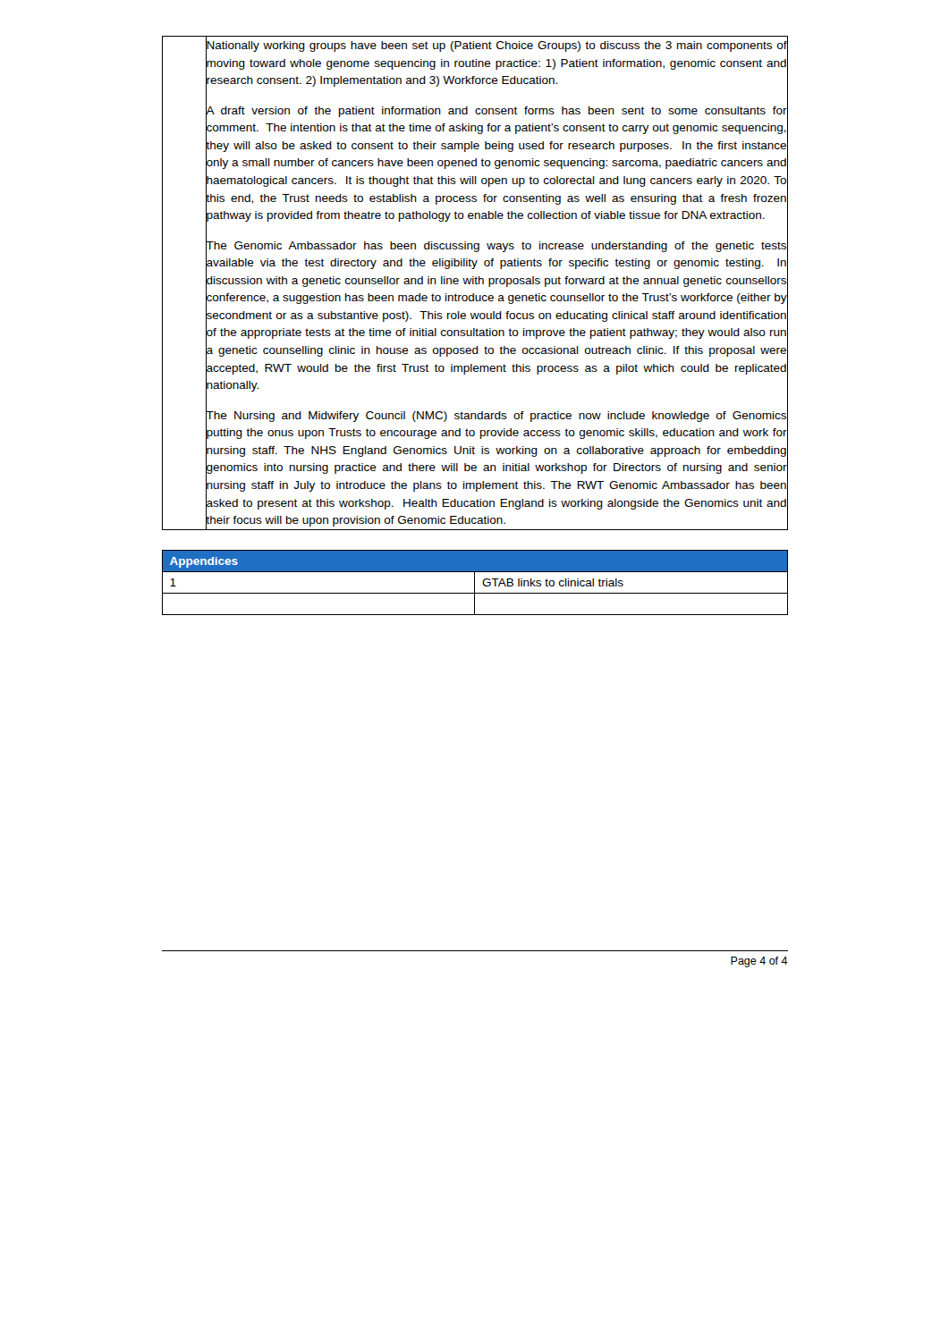| | Nationally working groups have been set up (Patient Choice Groups) to discuss the 3 main components of moving toward whole genome sequencing in routine practice: 1) Patient information, genomic consent and research consent. 2) Implementation and 3) Workforce Education. A draft version of the patient information and consent forms has been sent to some consultants for comment. The intention is that at the time of asking for a patient’s consent to carry out genomic sequencing, they will also be asked to consent to their sample being used for research purposes. In the first instance only a small number of cancers have been opened to genomic sequencing: sarcoma, paediatric cancers and haematological cancers. It is thought that this will open up to colorectal and lung cancers early in 2020. To this end, the Trust needs to establish a process for consenting as well as ensuring that a fresh frozen pathway is provided from theatre to pathology to enable the collection of viable tissue for DNA extraction. The Genomic Ambassador has been discussing ways to increase understanding of the genetic tests available via the test directory and the eligibility of patients for specific testing or genomic testing. In discussion with a genetic counsellor and in line with proposals put forward at the annual genetic counsellors conference, a suggestion has been made to introduce a genetic counsellor to the Trust’s workforce (either by secondment or as a substantive post). This role would focus on educating clinical staff around identification of the appropriate tests at the time of initial consultation to improve the patient pathway; they would also run a genetic counselling clinic in house as opposed to the occasional outreach clinic. If this proposal were accepted, RWT would be the first Trust to implement this process as a pilot which could be replicated nationally. The Nursing and Midwifery Council (NMC) standards of practice now include knowledge of Genomics putting the onus upon Trusts to encourage and to provide access to genomic skills, education and work for nursing staff. The NHS England Genomics Unit is working on a collaborative approach for embedding genomics into nursing practice and there will be an initial workshop for Directors of nursing and senior nursing staff in July to introduce the plans to implement this. The RWT Genomic Ambassador has been asked to present at this workshop. Health Education England is working alongside the Genomics unit and their focus will be upon provision of Genomic Education. |
| Appendices |
| --- |
| 1 | GTAB links to clinical trials |
Page 4 of 4